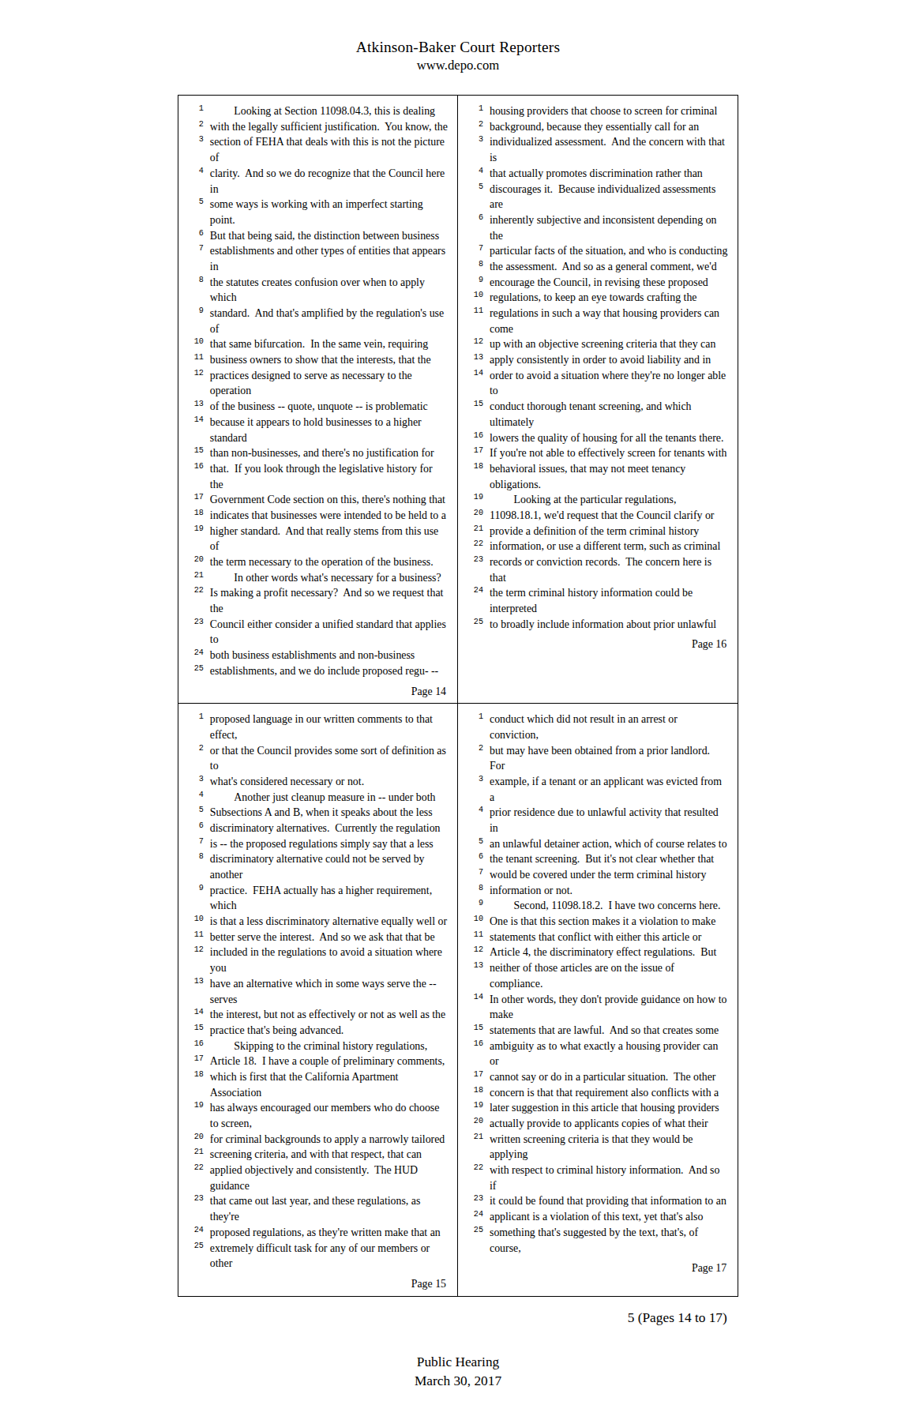Atkinson-Baker Court Reporters
www.depo.com
Looking at Section 11098.04.3, this is dealing
with the legally sufficient justification. You know, the
section of FEHA that deals with this is not the picture of
clarity. And so we do recognize that the Council here in
some ways is working with an imperfect starting point.
But that being said, the distinction between business
establishments and other types of entities that appears in
the statutes creates confusion over when to apply which
standard. And that's amplified by the regulation's use of
that same bifurcation. In the same vein, requiring
business owners to show that the interests, that the
practices designed to serve as necessary to the operation
of the business -- quote, unquote -- is problematic
because it appears to hold businesses to a higher standard
than non-businesses, and there's no justification for
that. If you look through the legislative history for the
Government Code section on this, there's nothing that
indicates that businesses were intended to be held to a
higher standard. And that really stems from this use of
the term necessary to the operation of the business.
In other words what's necessary for a business?
Is making a profit necessary? And so we request that the
Council either consider a unified standard that applies to
both business establishments and non-business
establishments, and we do include proposed regu- --
Page 14
housing providers that choose to screen for criminal
background, because they essentially call for an
individualized assessment. And the concern with that is
that actually promotes discrimination rather than
discourages it. Because individualized assessments are
inherently subjective and inconsistent depending on the
particular facts of the situation, and who is conducting
the assessment. And so as a general comment, we'd
encourage the Council, in revising these proposed
regulations, to keep an eye towards crafting the
regulations in such a way that housing providers can come
up with an objective screening criteria that they can
apply consistently in order to avoid liability and in
order to avoid a situation where they're no longer able to
conduct thorough tenant screening, and which ultimately
lowers the quality of housing for all the tenants there.
If you're not able to effectively screen for tenants with
behavioral issues, that may not meet tenancy obligations.
Looking at the particular regulations,
11098.18.1, we'd request that the Council clarify or
provide a definition of the term criminal history
information, or use a different term, such as criminal
records or conviction records. The concern here is that
the term criminal history information could be interpreted
to broadly include information about prior unlawful
Page 16
proposed language in our written comments to that effect,
or that the Council provides some sort of definition as to
what's considered necessary or not.
Another just cleanup measure in -- under both
Subsections A and B, when it speaks about the less
discriminatory alternatives. Currently the regulation
is -- the proposed regulations simply say that a less
discriminatory alternative could not be served by another
practice. FEHA actually has a higher requirement, which
is that a less discriminatory alternative equally well or
better serve the interest. And so we ask that that be
included in the regulations to avoid a situation where you
have an alternative which in some ways serve the -- serves
the interest, but not as effectively or not as well as the
practice that's being advanced.
Skipping to the criminal history regulations,
Article 18. I have a couple of preliminary comments,
which is first that the California Apartment Association
has always encouraged our members who do choose to screen,
for criminal backgrounds to apply a narrowly tailored
screening criteria, and with that respect, that can
applied objectively and consistently. The HUD guidance
that came out last year, and these regulations, as they're
proposed regulations, as they're written make that an
extremely difficult task for any of our members or other
Page 15
conduct which did not result in an arrest or conviction,
but may have been obtained from a prior landlord. For
example, if a tenant or an applicant was evicted from a
prior residence due to unlawful activity that resulted in
an unlawful detainer action, which of course relates to
the tenant screening. But it's not clear whether that
would be covered under the term criminal history
information or not.
Second, 11098.18.2. I have two concerns here.
One is that this section makes it a violation to make
statements that conflict with either this article or
Article 4, the discriminatory effect regulations. But
neither of those articles are on the issue of compliance.
In other words, they don't provide guidance on how to make
statements that are lawful. And so that creates some
ambiguity as to what exactly a housing provider can or
cannot say or do in a particular situation. The other
concern is that that requirement also conflicts with a
later suggestion in this article that housing providers
actually provide to applicants copies of what their
written screening criteria is that they would be applying
with respect to criminal history information. And so if
it could be found that providing that information to an
applicant is a violation of this text, yet that's also
something that's suggested by the text, that's, of course,
Page 17
5 (Pages 14 to 17)
Public Hearing
March 30, 2017